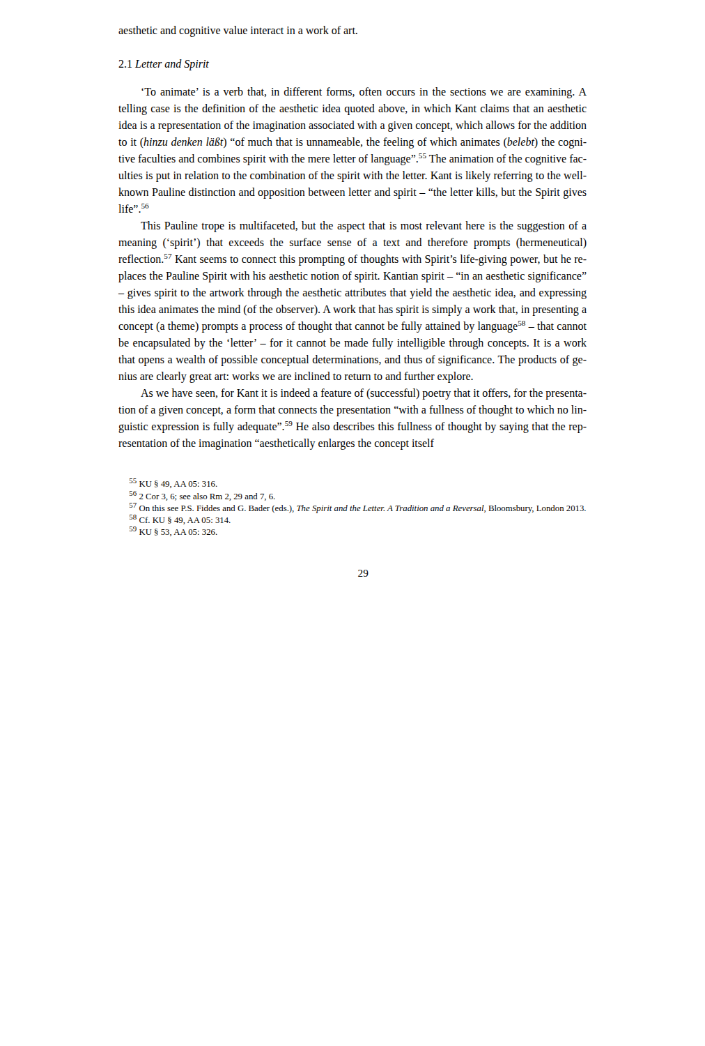aesthetic and cognitive value interact in a work of art.
2.1 Letter and Spirit
‘To animate’ is a verb that, in different forms, often occurs in the sections we are examining. A telling case is the definition of the aesthetic idea quoted above, in which Kant claims that an aesthetic idea is a representation of the imagination associated with a given concept, which allows for the addition to it (hinzu denken läßt) “of much that is unnameable, the feeling of which animates (belebt) the cognitive faculties and combines spirit with the mere letter of language”.55 The animation of the cognitive faculties is put in relation to the combination of the spirit with the letter. Kant is likely referring to the well-known Pauline distinction and opposition between letter and spirit – “the letter kills, but the Spirit gives life”.56
This Pauline trope is multifaceted, but the aspect that is most relevant here is the suggestion of a meaning (‘spirit’) that exceeds the surface sense of a text and therefore prompts (hermeneutical) reflection.57 Kant seems to connect this prompting of thoughts with Spirit’s life-giving power, but he replaces the Pauline Spirit with his aesthetic notion of spirit. Kantian spirit – “in an aesthetic significance” – gives spirit to the artwork through the aesthetic attributes that yield the aesthetic idea, and expressing this idea animates the mind (of the observer). A work that has spirit is simply a work that, in presenting a concept (a theme) prompts a process of thought that cannot be fully attained by language58 – that cannot be encapsulated by the ‘letter’ – for it cannot be made fully intelligible through concepts. It is a work that opens a wealth of possible conceptual determinations, and thus of significance. The products of genius are clearly great art: works we are inclined to return to and further explore.
As we have seen, for Kant it is indeed a feature of (successful) poetry that it offers, for the presentation of a given concept, a form that connects the presentation “with a fullness of thought to which no linguistic expression is fully adequate”.59 He also describes this fullness of thought by saying that the representation of the imagination “aesthetically enlarges the concept itself
55 KU § 49, AA 05: 316.
56 2 Cor 3, 6; see also Rm 2, 29 and 7, 6.
57 On this see P.S. Fiddes and G. Bader (eds.), The Spirit and the Letter. A Tradition and a Reversal, Bloomsbury, London 2013.
58 Cf. KU § 49, AA 05: 314.
59 KU § 53, AA 05: 326.
29